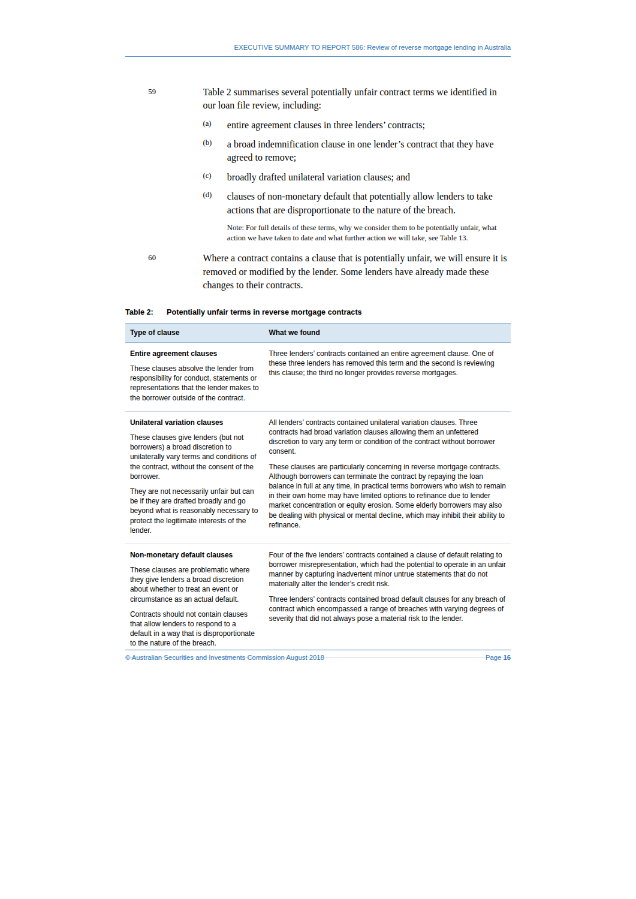EXECUTIVE SUMMARY TO REPORT 586: Review of reverse mortgage lending in Australia
59
Table 2 summarises several potentially unfair contract terms we identified in our loan file review, including:
(a) entire agreement clauses in three lenders’ contracts;
(b) a broad indemnification clause in one lender’s contract that they have agreed to remove;
(c) broadly drafted unilateral variation clauses; and
(d) clauses of non-monetary default that potentially allow lenders to take actions that are disproportionate to the nature of the breach.
Note: For full details of these terms, why we consider them to be potentially unfair, what action we have taken to date and what further action we will take, see Table 13.
60
Where a contract contains a clause that is potentially unfair, we will ensure it is removed or modified by the lender. Some lenders have already made these changes to their contracts.
Table 2: Potentially unfair terms in reverse mortgage contracts
| Type of clause | What we found |
| --- | --- |
| Entire agreement clauses These clauses absolve the lender from responsibility for conduct, statements or representations that the lender makes to the borrower outside of the contract. | Three lenders’ contracts contained an entire agreement clause. One of these three lenders has removed this term and the second is reviewing this clause; the third no longer provides reverse mortgages. |
| Unilateral variation clauses These clauses give lenders (but not borrowers) a broad discretion to unilaterally vary terms and conditions of the contract, without the consent of the borrower. They are not necessarily unfair but can be if they are drafted broadly and go beyond what is reasonably necessary to protect the legitimate interests of the lender. | All lenders’ contracts contained unilateral variation clauses. Three contracts had broad variation clauses allowing them an unfettered discretion to vary any term or condition of the contract without borrower consent. These clauses are particularly concerning in reverse mortgage contracts. Although borrowers can terminate the contract by repaying the loan balance in full at any time, in practical terms borrowers who wish to remain in their own home may have limited options to refinance due to lender market concentration or equity erosion. Some elderly borrowers may also be dealing with physical or mental decline, which may inhibit their ability to refinance. |
| Non-monetary default clauses These clauses are problematic where they give lenders a broad discretion about whether to treat an event or circumstance as an actual default. Contracts should not contain clauses that allow lenders to respond to a default in a way that is disproportionate to the nature of the breach. | Four of the five lenders’ contracts contained a clause of default relating to borrower misrepresentation, which had the potential to operate in an unfair manner by capturing inadvertent minor untrue statements that do not materially alter the lender’s credit risk. Three lenders’ contracts contained broad default clauses for any breach of contract which encompassed a range of breaches with varying degrees of severity that did not always pose a material risk to the lender. |
© Australian Securities and Investments Commission August 2018
Page 16